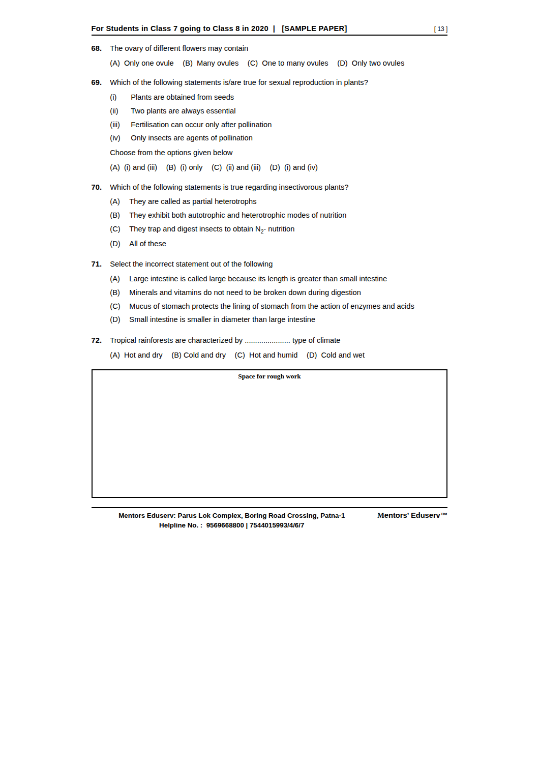For Students in Class 7 going to Class 8 in 2020 | [SAMPLE PAPER] [ 13 ]
68.
The ovary of different flowers may contain
(A) Only one ovule (B) Many ovules (C) One to many ovules (D) Only two ovules
69.
Which of the following statements is/are true for sexual reproduction in plants?
(i) Plants are obtained from seeds
(ii) Two plants are always essential
(iii) Fertilisation can occur only after pollination
(iv) Only insects are agents of pollination
Choose from the options given below
(A) (i) and (iii) (B) (i) only (C) (ii) and (iii) (D) (i) and (iv)
70.
Which of the following statements is true regarding insectivorous plants?
(A) They are called as partial heterotrophs
(B) They exhibit both autotrophic and heterotrophic modes of nutrition
(C) They trap and digest insects to obtain N2- nutrition
(D) All of these
71.
Select the incorrect statement out of the following
(A) Large intestine is called large because its length is greater than small intestine
(B) Minerals and vitamins do not need to be broken down during digestion
(C) Mucus of stomach protects the lining of stomach from the action of enzymes and acids
(D) Small intestine is smaller in diameter than large intestine
72.
Tropical rainforests are characterized by ...................... type of climate
(A) Hot and dry (B) Cold and dry (C) Hot and humid (D) Cold and wet
Space for rough work
Mentors Eduserv: Parus Lok Complex, Boring Road Crossing, Patna-1
Helpline No. : 9569668800 | 7544015993/4/6/7
Mentors’ Eduserv™